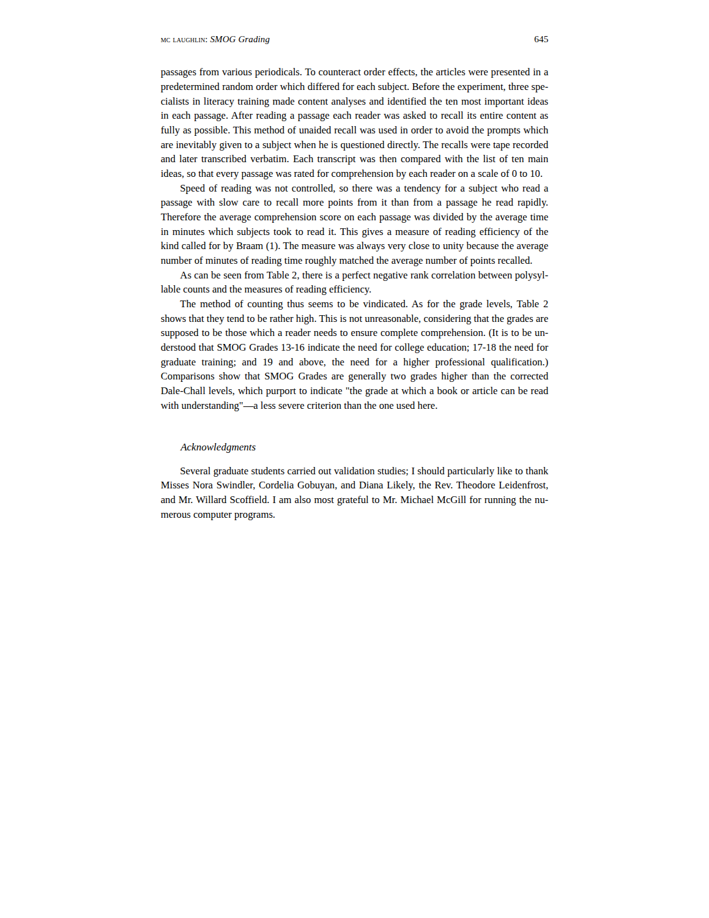MC LAUGHLIN: SMOG Grading
645
passages from various periodicals. To counteract order effects, the articles were presented in a predetermined random order which differed for each subject. Before the experiment, three specialists in literacy training made content analyses and identified the ten most important ideas in each passage. After reading a passage each reader was asked to recall its entire content as fully as possible. This method of unaided recall was used in order to avoid the prompts which are inevitably given to a subject when he is questioned directly. The recalls were tape recorded and later transcribed verbatim. Each transcript was then compared with the list of ten main ideas, so that every passage was rated for comprehension by each reader on a scale of 0 to 10.
Speed of reading was not controlled, so there was a tendency for a subject who read a passage with slow care to recall more points from it than from a passage he read rapidly. Therefore the average comprehension score on each passage was divided by the average time in minutes which subjects took to read it. This gives a measure of reading efficiency of the kind called for by Braam (1). The measure was always very close to unity because the average number of minutes of reading time roughly matched the average number of points recalled.
As can be seen from Table 2, there is a perfect negative rank correlation between polysyllable counts and the measures of reading efficiency.
The method of counting thus seems to be vindicated. As for the grade levels, Table 2 shows that they tend to be rather high. This is not unreasonable, considering that the grades are supposed to be those which a reader needs to ensure complete comprehension. (It is to be understood that SMOG Grades 13-16 indicate the need for college education; 17-18 the need for graduate training; and 19 and above, the need for a higher professional qualification.) Comparisons show that SMOG Grades are generally two grades higher than the corrected Dale-Chall levels, which purport to indicate "the grade at which a book or article can be read with understanding"—a less severe criterion than the one used here.
Acknowledgments
Several graduate students carried out validation studies; I should particularly like to thank Misses Nora Swindler, Cordelia Gobuyan, and Diana Likely, the Rev. Theodore Leidenfrost, and Mr. Willard Scoffield. I am also most grateful to Mr. Michael McGill for running the numerous computer programs.